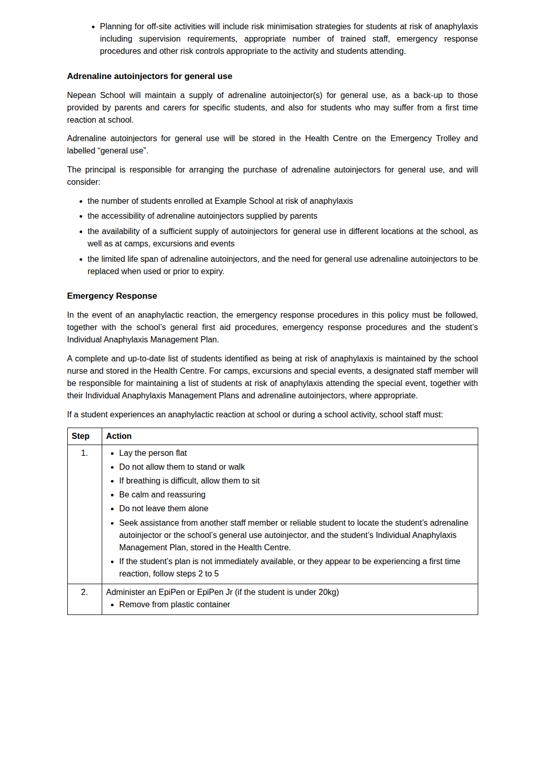Planning for off-site activities will include risk minimisation strategies for students at risk of anaphylaxis including supervision requirements, appropriate number of trained staff, emergency response procedures and other risk controls appropriate to the activity and students attending.
Adrenaline autoinjectors for general use
Nepean School will maintain a supply of adrenaline autoinjector(s) for general use, as a back-up to those provided by parents and carers for specific students, and also for students who may suffer from a first time reaction at school.
Adrenaline autoinjectors for general use will be stored in the Health Centre on the Emergency Trolley and labelled “general use”.
The principal is responsible for arranging the purchase of adrenaline autoinjectors for general use, and will consider:
the number of students enrolled at Example School at risk of anaphylaxis
the accessibility of adrenaline autoinjectors supplied by parents
the availability of a sufficient supply of autoinjectors for general use in different locations at the school, as well as at camps, excursions and events
the limited life span of adrenaline autoinjectors, and the need for general use adrenaline autoinjectors to be replaced when used or prior to expiry.
Emergency Response
In the event of an anaphylactic reaction, the emergency response procedures in this policy must be followed, together with the school’s general first aid procedures, emergency response procedures and the student’s Individual Anaphylaxis Management Plan.
A complete and up-to-date list of students identified as being at risk of anaphylaxis is maintained by the school nurse and stored in the Health Centre. For camps, excursions and special events, a designated staff member will be responsible for maintaining a list of students at risk of anaphylaxis attending the special event, together with their Individual Anaphylaxis Management Plans and adrenaline autoinjectors, where appropriate.
If a student experiences an anaphylactic reaction at school or during a school activity, school staff must:
| Step | Action |
| --- | --- |
| 1. | Lay the person flat Do not allow them to stand or walk If breathing is difficult, allow them to sit Be calm and reassuring Do not leave them alone Seek assistance from another staff member or reliable student to locate the student’s adrenaline autoinjector or the school’s general use autoinjector, and the student’s Individual Anaphylaxis Management Plan, stored in the Health Centre. If the student’s plan is not immediately available, or they appear to be experiencing a first time reaction, follow steps 2 to 5 |
| 2. | Administer an EpiPen or EpiPen Jr (if the student is under 20kg) Remove from plastic container |